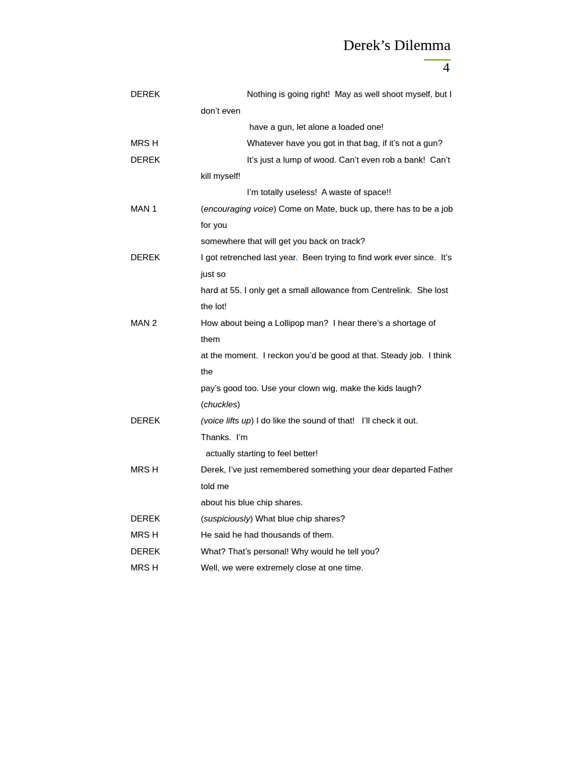Derek’s Dilemma
4
| DEREK | Nothing is going right! May as well shoot myself, but I don’t even have a gun, let alone a loaded one! |
| MRS H | Whatever have you got in that bag, if it’s not a gun? |
| DEREK | It’s just a lump of wood. Can’t even rob a bank! Can’t kill myself! I’m totally useless! A waste of space!! |
| MAN 1 | ( encouraging voice ) Come on Mate, buck up, there has to be a job for you somewhere that will get you back on track? |
| DEREK | I got retrenched last year. Been trying to find work ever since. It’s just so hard at 55. I only get a small allowance from Centrelink. She lost the lot! |
| MAN 2 | How about being a Lollipop man? I hear there’s a shortage of them at the moment. I reckon you’d be good at that. Steady job. I think the pay’s good too. Use your clown wig, make the kids laugh? ( chuckles ) |
| DEREK | (voice lifts up ) I do like the sound of that! I’ll check it out. Thanks. I’m actually starting to feel better! |
| MRS H | Derek, I’ve just remembered something your dear departed Father told me about his blue chip shares. |
| DEREK | ( suspiciously ) What blue chip shares? |
| MRS H | He said he had thousands of them. |
| DEREK | What? That’s personal! Why would he tell you? |
| MRS H | Well, we were extremely close at one time. |